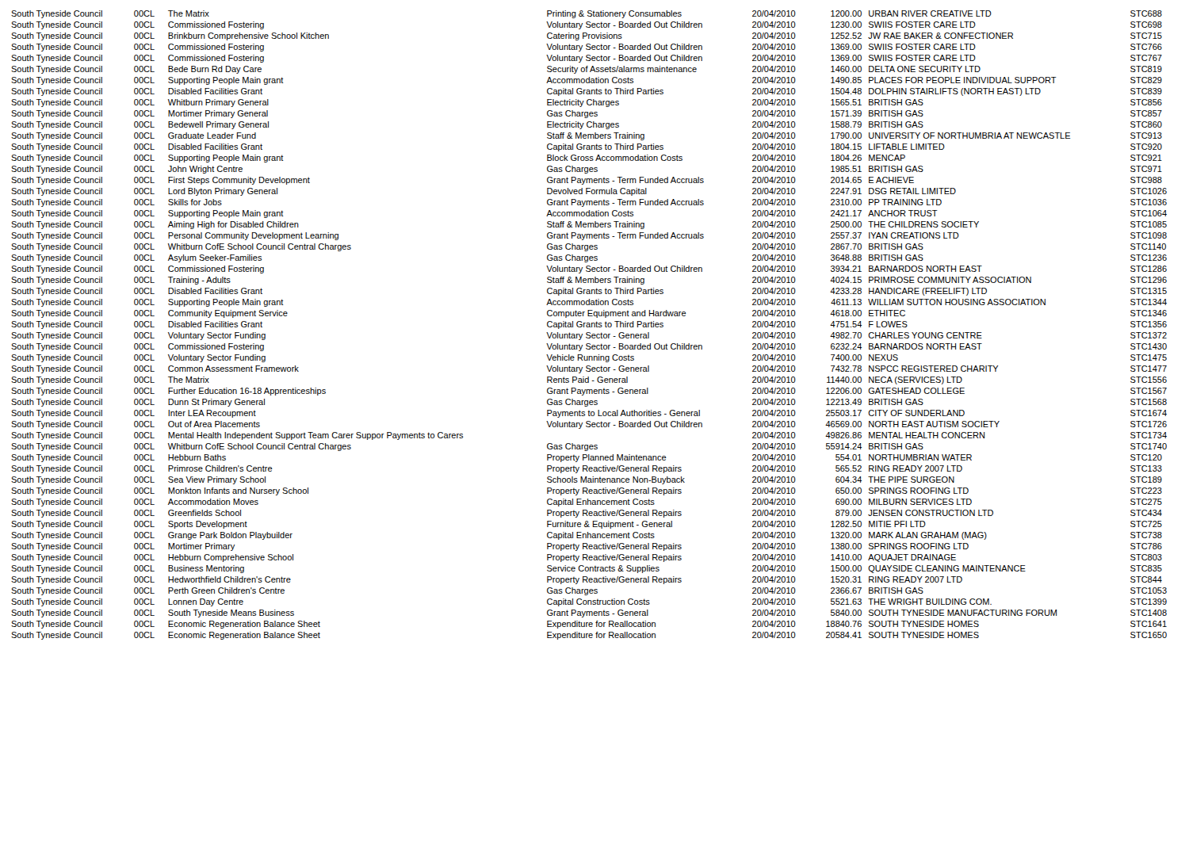| South Tyneside Council | 00CL | The Matrix | Printing & Stationery Consumables | 20/04/2010 | 1200.00 | URBAN RIVER CREATIVE LTD | STC688 |
| South Tyneside Council | 00CL | Commissioned Fostering | Voluntary Sector - Boarded Out Children | 20/04/2010 | 1230.00 | SWIIS FOSTER CARE LTD | STC698 |
| South Tyneside Council | 00CL | Brinkburn Comprehensive School Kitchen | Catering Provisions | 20/04/2010 | 1252.52 | JW RAE BAKER & CONFECTIONER | STC715 |
| South Tyneside Council | 00CL | Commissioned Fostering | Voluntary Sector - Boarded Out Children | 20/04/2010 | 1369.00 | SWIIS FOSTER CARE LTD | STC766 |
| South Tyneside Council | 00CL | Commissioned Fostering | Voluntary Sector - Boarded Out Children | 20/04/2010 | 1369.00 | SWIIS FOSTER CARE LTD | STC767 |
| South Tyneside Council | 00CL | Bede Burn Rd Day Care | Security of Assets/alarms maintenance | 20/04/2010 | 1460.00 | DELTA ONE SECURITY LTD | STC819 |
| South Tyneside Council | 00CL | Supporting People Main grant | Accommodation Costs | 20/04/2010 | 1490.85 | PLACES FOR PEOPLE INDIVIDUAL SUPPORT | STC829 |
| South Tyneside Council | 00CL | Disabled Facilities Grant | Capital Grants to Third Parties | 20/04/2010 | 1504.48 | DOLPHIN STAIRLIFTS (NORTH EAST) LTD | STC839 |
| South Tyneside Council | 00CL | Whitburn Primary General | Electricity Charges | 20/04/2010 | 1565.51 | BRITISH GAS | STC856 |
| South Tyneside Council | 00CL | Mortimer Primary General | Gas Charges | 20/04/2010 | 1571.39 | BRITISH GAS | STC857 |
| South Tyneside Council | 00CL | Bedewell Primary General | Electricity Charges | 20/04/2010 | 1588.79 | BRITISH GAS | STC860 |
| South Tyneside Council | 00CL | Graduate Leader Fund | Staff & Members Training | 20/04/2010 | 1790.00 | UNIVERSITY OF NORTHUMBRIA AT NEWCASTLE | STC913 |
| South Tyneside Council | 00CL | Disabled Facilities Grant | Capital Grants to Third Parties | 20/04/2010 | 1804.15 | LIFTABLE LIMITED | STC920 |
| South Tyneside Council | 00CL | Supporting People Main grant | Block Gross Accommodation Costs | 20/04/2010 | 1804.26 | MENCAP | STC921 |
| South Tyneside Council | 00CL | John Wright Centre | Gas Charges | 20/04/2010 | 1985.51 | BRITISH GAS | STC971 |
| South Tyneside Council | 00CL | First Steps Community Development | Grant Payments - Term Funded Accruals | 20/04/2010 | 2014.65 | E ACHIEVE | STC988 |
| South Tyneside Council | 00CL | Lord Blyton Primary General | Devolved Formula Capital | 20/04/2010 | 2247.91 | DSG RETAIL LIMITED | STC1026 |
| South Tyneside Council | 00CL | Skills for Jobs | Grant Payments - Term Funded Accruals | 20/04/2010 | 2310.00 | PP TRAINING LTD | STC1036 |
| South Tyneside Council | 00CL | Supporting People Main grant | Accommodation Costs | 20/04/2010 | 2421.17 | ANCHOR TRUST | STC1064 |
| South Tyneside Council | 00CL | Aiming High for Disabled Children | Staff & Members Training | 20/04/2010 | 2500.00 | THE CHILDRENS SOCIETY | STC1085 |
| South Tyneside Council | 00CL | Personal Community Development Learning | Grant Payments - Term Funded Accruals | 20/04/2010 | 2557.37 | IYAN CREATIONS LTD | STC1098 |
| South Tyneside Council | 00CL | Whitburn CofE School Council Central Charges | Gas Charges | 20/04/2010 | 2867.70 | BRITISH GAS | STC1140 |
| South Tyneside Council | 00CL | Asylum Seeker-Families | Gas Charges | 20/04/2010 | 3648.88 | BRITISH GAS | STC1236 |
| South Tyneside Council | 00CL | Commissioned Fostering | Voluntary Sector - Boarded Out Children | 20/04/2010 | 3934.21 | BARNARDOS NORTH EAST | STC1286 |
| South Tyneside Council | 00CL | Training - Adults | Staff & Members Training | 20/04/2010 | 4024.15 | PRIMROSE COMMUNITY ASSOCIATION | STC1296 |
| South Tyneside Council | 00CL | Disabled Facilities Grant | Capital Grants to Third Parties | 20/04/2010 | 4233.28 | HANDICARE (FREELIFT) LTD | STC1315 |
| South Tyneside Council | 00CL | Supporting People Main grant | Accommodation Costs | 20/04/2010 | 4611.13 | WILLIAM SUTTON HOUSING ASSOCIATION | STC1344 |
| South Tyneside Council | 00CL | Community Equipment Service | Computer Equipment and Hardware | 20/04/2010 | 4618.00 | ETHITEC | STC1346 |
| South Tyneside Council | 00CL | Disabled Facilities Grant | Capital Grants to Third Parties | 20/04/2010 | 4751.54 | F LOWES | STC1356 |
| South Tyneside Council | 00CL | Voluntary Sector Funding | Voluntary Sector - General | 20/04/2010 | 4982.70 | CHARLES YOUNG CENTRE | STC1372 |
| South Tyneside Council | 00CL | Commissioned Fostering | Voluntary Sector - Boarded Out Children | 20/04/2010 | 6232.24 | BARNARDOS NORTH EAST | STC1430 |
| South Tyneside Council | 00CL | Voluntary Sector Funding | Vehicle Running Costs | 20/04/2010 | 7400.00 | NEXUS | STC1475 |
| South Tyneside Council | 00CL | Common Assessment Framework | Voluntary Sector - General | 20/04/2010 | 7432.78 | NSPCC REGISTERED CHARITY | STC1477 |
| South Tyneside Council | 00CL | The Matrix | Rents Paid - General | 20/04/2010 | 11440.00 | NECA (SERVICES) LTD | STC1556 |
| South Tyneside Council | 00CL | Further Education 16-18 Apprenticeships | Grant Payments - General | 20/04/2010 | 12206.00 | GATESHEAD COLLEGE | STC1567 |
| South Tyneside Council | 00CL | Dunn St Primary General | Gas Charges | 20/04/2010 | 12213.49 | BRITISH GAS | STC1568 |
| South Tyneside Council | 00CL | Inter LEA Recoupment | Payments to Local Authorities - General | 20/04/2010 | 25503.17 | CITY OF SUNDERLAND | STC1674 |
| South Tyneside Council | 00CL | Out of Area Placements | Voluntary Sector - Boarded Out Children | 20/04/2010 | 46569.00 | NORTH EAST AUTISM SOCIETY | STC1726 |
| South Tyneside Council | 00CL | Mental Health Independent Support Team Carer Suppor Payments to Carers | | 20/04/2010 | 49826.86 | MENTAL HEALTH CONCERN | STC1734 |
| South Tyneside Council | 00CL | Whitburn CofE School Council Central Charges | Gas Charges | 20/04/2010 | 55914.24 | BRITISH GAS | STC1740 |
| South Tyneside Council | 00CL | Hebburn Baths | Property Planned Maintenance | 20/04/2010 | 554.01 | NORTHUMBRIAN WATER | STC120 |
| South Tyneside Council | 00CL | Primrose Children's Centre | Property Reactive/General Repairs | 20/04/2010 | 565.52 | RING READY 2007 LTD | STC133 |
| South Tyneside Council | 00CL | Sea View Primary School | Schools Maintenance Non-Buyback | 20/04/2010 | 604.34 | THE PIPE SURGEON | STC189 |
| South Tyneside Council | 00CL | Monkton Infants and Nursery School | Property Reactive/General Repairs | 20/04/2010 | 650.00 | SPRINGS ROOFING LTD | STC223 |
| South Tyneside Council | 00CL | Accommodation Moves | Capital Enhancement Costs | 20/04/2010 | 690.00 | MILBURN SERVICES LTD | STC275 |
| South Tyneside Council | 00CL | Greenfields School | Property Reactive/General Repairs | 20/04/2010 | 879.00 | JENSEN CONSTRUCTION LTD | STC434 |
| South Tyneside Council | 00CL | Sports Development | Furniture & Equipment - General | 20/04/2010 | 1282.50 | MITIE PFI LTD | STC725 |
| South Tyneside Council | 00CL | Grange Park Boldon Playbuilder | Capital Enhancement Costs | 20/04/2010 | 1320.00 | MARK ALAN GRAHAM (MAG) | STC738 |
| South Tyneside Council | 00CL | Mortimer Primary | Property Reactive/General Repairs | 20/04/2010 | 1380.00 | SPRINGS ROOFING LTD | STC786 |
| South Tyneside Council | 00CL | Hebburn Comprehensive School | Property Reactive/General Repairs | 20/04/2010 | 1410.00 | AQUAJET DRAINAGE | STC803 |
| South Tyneside Council | 00CL | Business Mentoring | Service Contracts & Supplies | 20/04/2010 | 1500.00 | QUAYSIDE CLEANING MAINTENANCE | STC835 |
| South Tyneside Council | 00CL | Hedworthfield Children's Centre | Property Reactive/General Repairs | 20/04/2010 | 1520.31 | RING READY 2007 LTD | STC844 |
| South Tyneside Council | 00CL | Perth Green Children's Centre | Gas Charges | 20/04/2010 | 2366.67 | BRITISH GAS | STC1053 |
| South Tyneside Council | 00CL | Lonnen Day Centre | Capital Construction Costs | 20/04/2010 | 5521.63 | THE WRIGHT BUILDING COM. | STC1399 |
| South Tyneside Council | 00CL | South Tyneside Means Business | Grant Payments - General | 20/04/2010 | 5840.00 | SOUTH TYNESIDE MANUFACTURING FORUM | STC1408 |
| South Tyneside Council | 00CL | Economic Regeneration Balance Sheet | Expenditure for Reallocation | 20/04/2010 | 18840.76 | SOUTH TYNESIDE HOMES | STC1641 |
| South Tyneside Council | 00CL | Economic Regeneration Balance Sheet | Expenditure for Reallocation | 20/04/2010 | 20584.41 | SOUTH TYNESIDE HOMES | STC1650 |